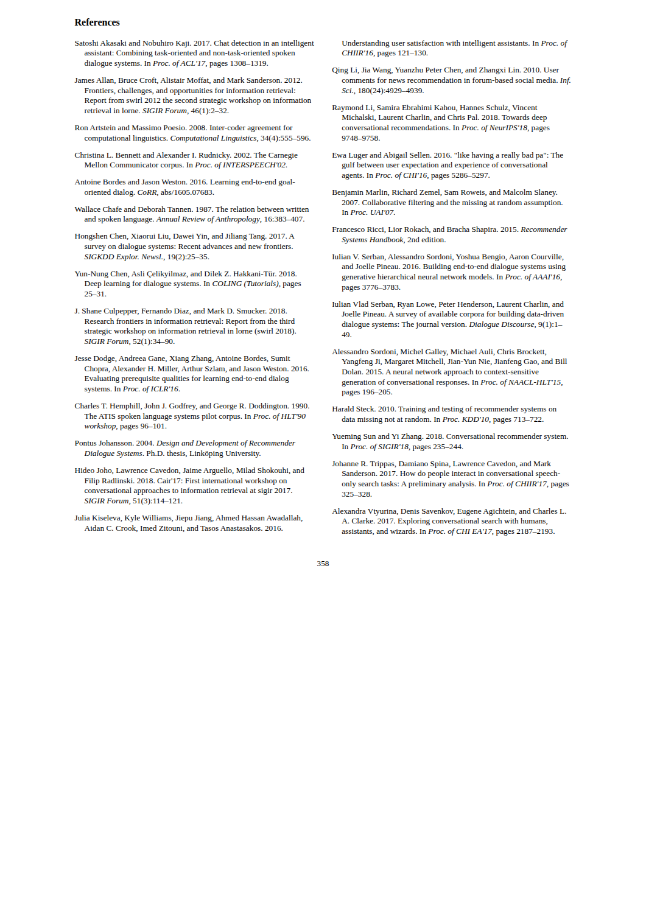References
Satoshi Akasaki and Nobuhiro Kaji. 2017. Chat detection in an intelligent assistant: Combining task-oriented and non-task-oriented spoken dialogue systems. In Proc. of ACL'17, pages 1308–1319.
James Allan, Bruce Croft, Alistair Moffat, and Mark Sanderson. 2012. Frontiers, challenges, and opportunities for information retrieval: Report from swirl 2012 the second strategic workshop on information retrieval in lorne. SIGIR Forum, 46(1):2–32.
Ron Artstein and Massimo Poesio. 2008. Inter-coder agreement for computational linguistics. Computational Linguistics, 34(4):555–596.
Christina L. Bennett and Alexander I. Rudnicky. 2002. The Carnegie Mellon Communicator corpus. In Proc. of INTERSPEECH'02.
Antoine Bordes and Jason Weston. 2016. Learning end-to-end goal-oriented dialog. CoRR, abs/1605.07683.
Wallace Chafe and Deborah Tannen. 1987. The relation between written and spoken language. Annual Review of Anthropology, 16:383–407.
Hongshen Chen, Xiaorui Liu, Dawei Yin, and Jiliang Tang. 2017. A survey on dialogue systems: Recent advances and new frontiers. SIGKDD Explor. Newsl., 19(2):25–35.
Yun-Nung Chen, Asli Çelikyilmaz, and Dilek Z. Hakkani-Tür. 2018. Deep learning for dialogue systems. In COLING (Tutorials), pages 25–31.
J. Shane Culpepper, Fernando Diaz, and Mark D. Smucker. 2018. Research frontiers in information retrieval: Report from the third strategic workshop on information retrieval in lorne (swirl 2018). SIGIR Forum, 52(1):34–90.
Jesse Dodge, Andreea Gane, Xiang Zhang, Antoine Bordes, Sumit Chopra, Alexander H. Miller, Arthur Szlam, and Jason Weston. 2016. Evaluating prerequisite qualities for learning end-to-end dialog systems. In Proc. of ICLR'16.
Charles T. Hemphill, John J. Godfrey, and George R. Doddington. 1990. The ATIS spoken language systems pilot corpus. In Proc. of HLT'90 workshop, pages 96–101.
Pontus Johansson. 2004. Design and Development of Recommender Dialogue Systems. Ph.D. thesis, Linköping University.
Hideo Joho, Lawrence Cavedon, Jaime Arguello, Milad Shokouhi, and Filip Radlinski. 2018. Cair'17: First international workshop on conversational approaches to information retrieval at sigir 2017. SIGIR Forum, 51(3):114–121.
Julia Kiseleva, Kyle Williams, Jiepu Jiang, Ahmed Hassan Awadallah, Aidan C. Crook, Imed Zitouni, and Tasos Anastasakos. 2016. Understanding user satisfaction with intelligent assistants. In Proc. of CHIIR'16, pages 121–130.
Qing Li, Jia Wang, Yuanzhu Peter Chen, and Zhangxi Lin. 2010. User comments for news recommendation in forum-based social media. Inf. Sci., 180(24):4929–4939.
Raymond Li, Samira Ebrahimi Kahou, Hannes Schulz, Vincent Michalski, Laurent Charlin, and Chris Pal. 2018. Towards deep conversational recommendations. In Proc. of NeurIPS'18, pages 9748–9758.
Ewa Luger and Abigail Sellen. 2016. "like having a really bad pa": The gulf between user expectation and experience of conversational agents. In Proc. of CHI'16, pages 5286–5297.
Benjamin Marlin, Richard Zemel, Sam Roweis, and Malcolm Slaney. 2007. Collaborative filtering and the missing at random assumption. In Proc. UAI'07.
Francesco Ricci, Lior Rokach, and Bracha Shapira. 2015. Recommender Systems Handbook, 2nd edition.
Iulian V. Serban, Alessandro Sordoni, Yoshua Bengio, Aaron Courville, and Joelle Pineau. 2016. Building end-to-end dialogue systems using generative hierarchical neural network models. In Proc. of AAAI'16, pages 3776–3783.
Iulian Vlad Serban, Ryan Lowe, Peter Henderson, Laurent Charlin, and Joelle Pineau. A survey of available corpora for building data-driven dialogue systems: The journal version. Dialogue Discourse, 9(1):1–49.
Alessandro Sordoni, Michel Galley, Michael Auli, Chris Brockett, Yangfeng Ji, Margaret Mitchell, Jian-Yun Nie, Jianfeng Gao, and Bill Dolan. 2015. A neural network approach to context-sensitive generation of conversational responses. In Proc. of NAACL-HLT'15, pages 196–205.
Harald Steck. 2010. Training and testing of recommender systems on data missing not at random. In Proc. KDD'10, pages 713–722.
Yueming Sun and Yi Zhang. 2018. Conversational recommender system. In Proc. of SIGIR'18, pages 235–244.
Johanne R. Trippas, Damiano Spina, Lawrence Cavedon, and Mark Sanderson. 2017. How do people interact in conversational speech-only search tasks: A preliminary analysis. In Proc. of CHIIR'17, pages 325–328.
Alexandra Vtyurina, Denis Savenkov, Eugene Agichtein, and Charles L. A. Clarke. 2017. Exploring conversational search with humans, assistants, and wizards. In Proc. of CHI EA'17, pages 2187–2193.
358